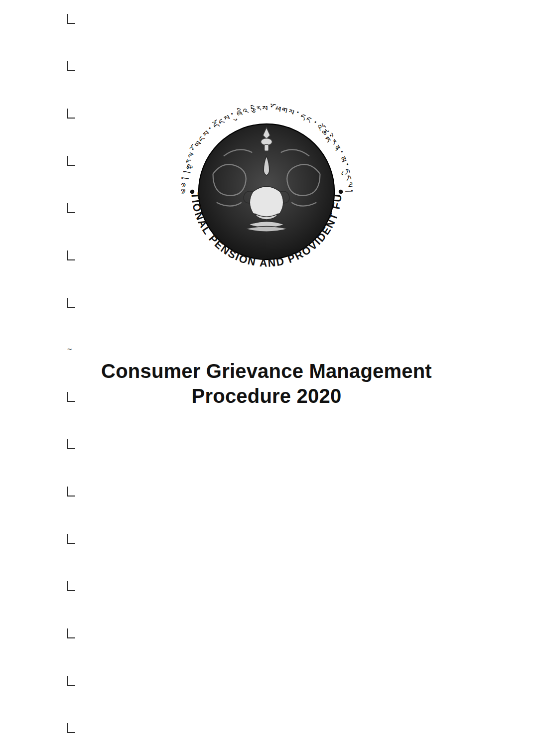~
༄༅།། རྒྱལ་ཡོངས་དངོས་ཞུའི་རྩིས་ཕོགས་དང་འཚོ་རྟེན་མ་དངུལ། NATIONAL PENSION AND PROVIDENT FUND
Consumer Grievance Management Procedure 2020